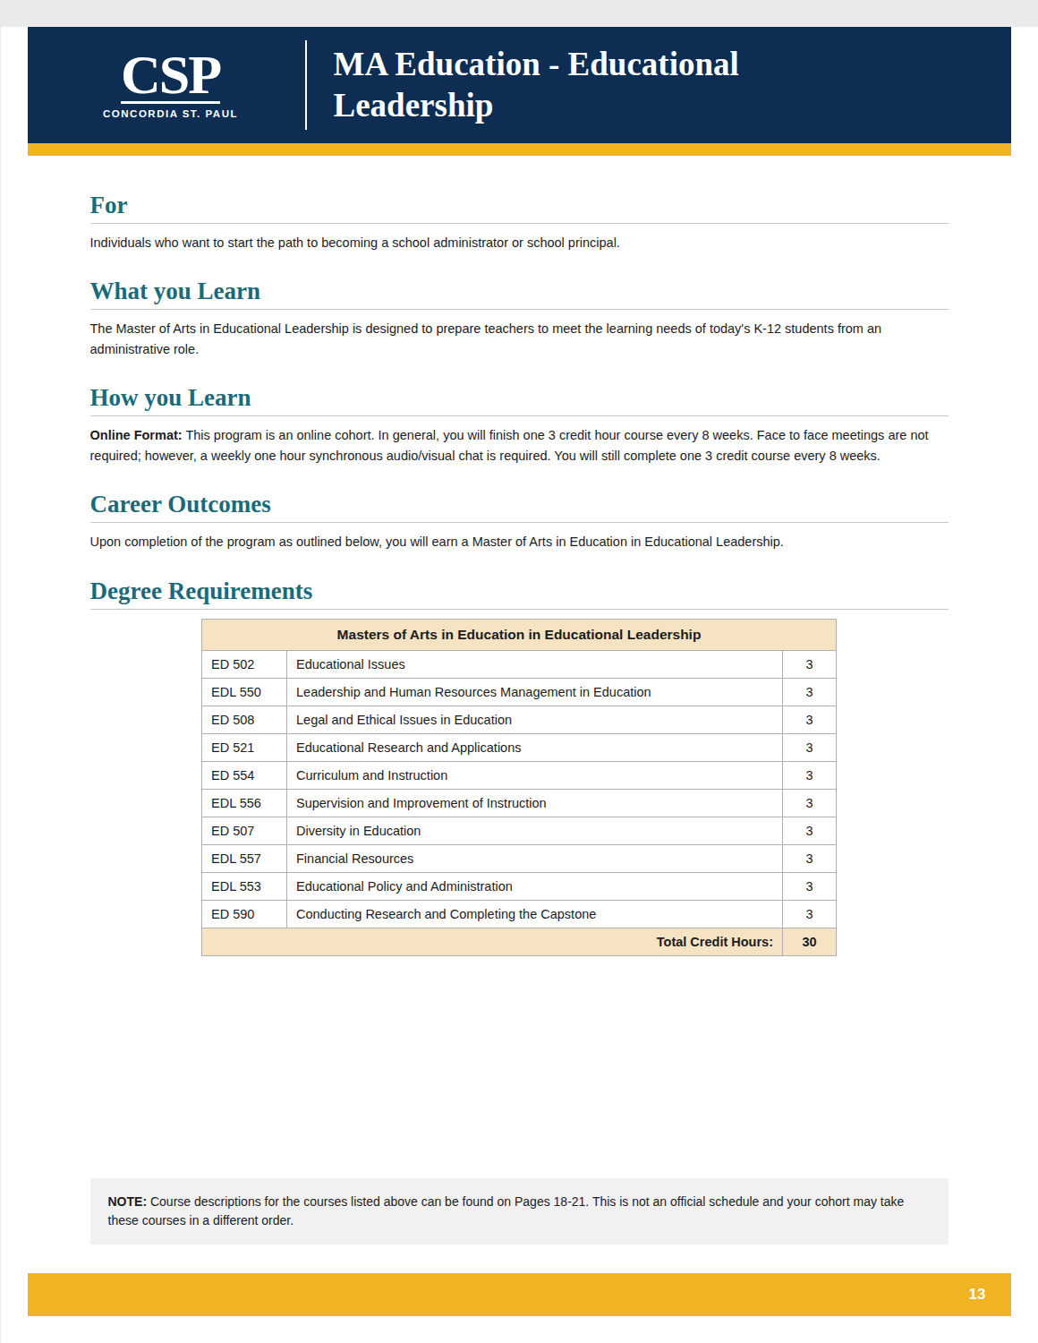CSP
CONCORDIA ST. PAUL
MA Education - Educational Leadership
For
Individuals who want to start the path to becoming a school administrator or school principal.
What you Learn
The Master of Arts in Educational Leadership is designed to prepare teachers to meet the learning needs of today's K-12 students from an administrative role.
How you Learn
Online Format: This program is an online cohort. In general, you will finish one 3 credit hour course every 8 weeks. Face to face meetings are not required; however, a weekly one hour synchronous audio/visual chat is required. You will still complete one 3 credit course every 8 weeks.
Career Outcomes
Upon completion of the program as outlined below, you will earn a Master of Arts in Education in Educational Leadership.
Degree Requirements
Masters of Arts in Education in Educational Leadership
| ED 502 | Educational Issues | 3 |
| EDL 550 | Leadership and Human Resources Management in Education | 3 |
| ED 508 | Legal and Ethical Issues in Education | 3 |
| ED 521 | Educational Research and Applications | 3 |
| ED 554 | Curriculum and Instruction | 3 |
| EDL 556 | Supervision and Improvement of Instruction | 3 |
| ED 507 | Diversity in Education | 3 |
| EDL 557 | Financial Resources | 3 |
| EDL 553 | Educational Policy and Administration | 3 |
| ED 590 | Conducting Research and Completing the Capstone | 3 |
| Total Credit Hours: | 30 |
NOTE: Course descriptions for the courses listed above can be found on Pages 18-21. This is not an official schedule and your cohort may take these courses in a different order.
13